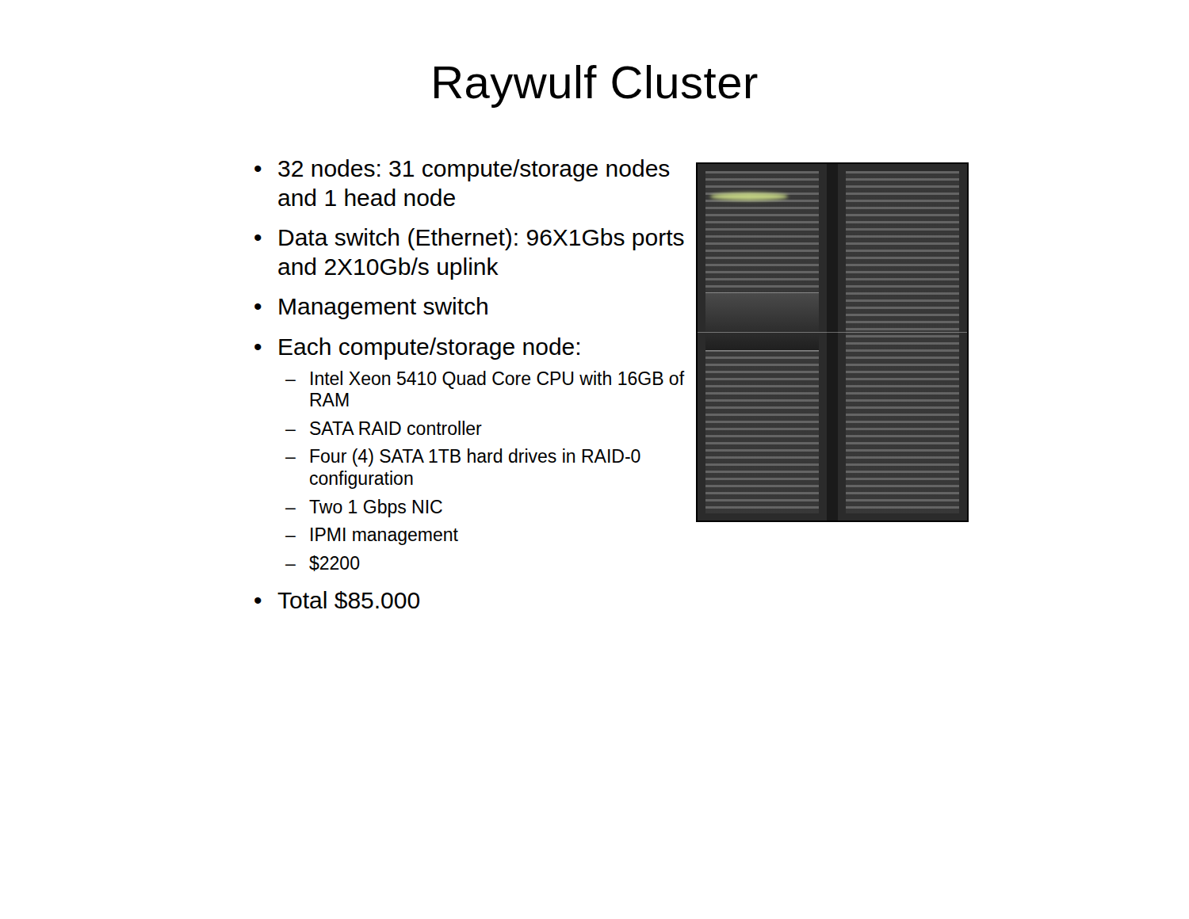Raywulf Cluster
32 nodes: 31 compute/storage nodes and 1 head node
Data switch (Ethernet): 96X1Gbs ports and 2X10Gb/s uplink
Management switch
Each compute/storage node:
Intel Xeon 5410 Quad Core CPU with 16GB of RAM
SATA RAID controller
Four (4) SATA 1TB hard drives in RAID-0 configuration
Two 1 Gbps NIC
IPMI management
$2200
Total $85,000